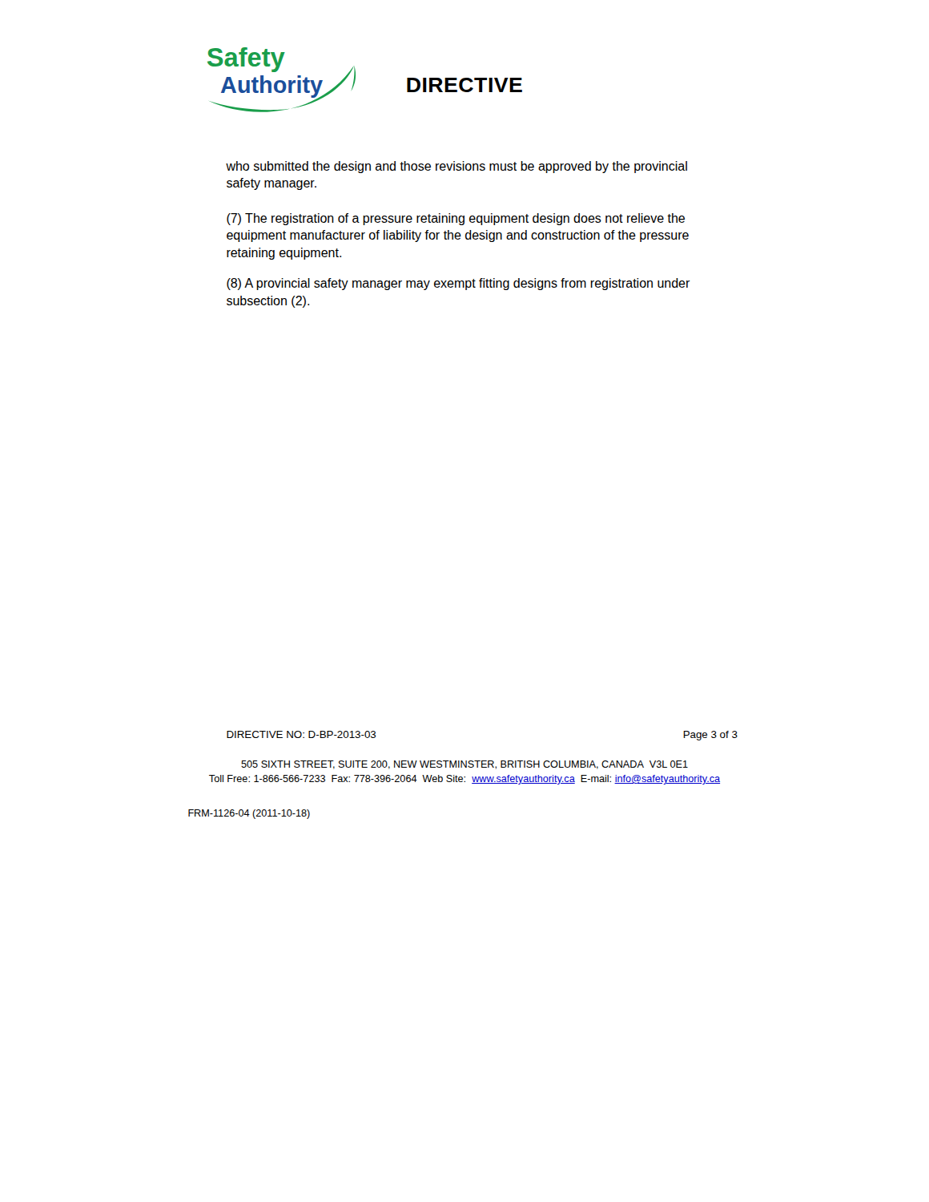Safety Authority
DIRECTIVE
who submitted the design and those revisions must be approved by the provincial safety manager.
(7) The registration of a pressure retaining equipment design does not relieve the equipment manufacturer of liability for the design and construction of the pressure retaining equipment.
(8) A provincial safety manager may exempt fitting designs from registration under subsection (2).
DIRECTIVE NO: D-BP-2013-03 Page 3 of 3
505 SIXTH STREET, SUITE 200, NEW WESTMINSTER, BRITISH COLUMBIA, CANADA V3L 0E1
Toll Free: 1-866-566-7233 Fax: 778-396-2064 Web Site: www.safetyauthority.ca E-mail: info@safetyauthority.ca
FRM-1126-04 (2011-10-18)